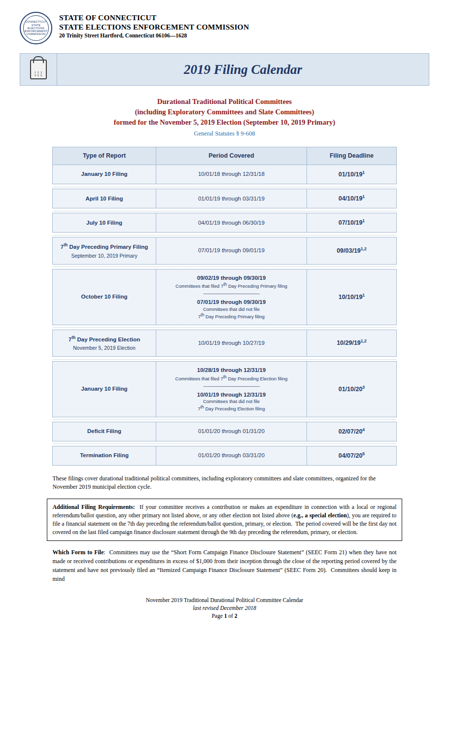CONNECTICUT STATE ELECTIONS ENFORCEMENT COMMISSION
STATE OF CONNECTICUT
STATE ELECTIONS ENFORCEMENT COMMISSION
20 Trinity Street Hartford, Connecticut 06106—1628
1 2 3
4 5 6
2019 Filing Calendar
Durational Traditional Political Committees
(including Exploratory Committees and Slate Committees)
formed for the November 5, 2019 Election (September 10, 2019 Primary)
General Statutes § 9-608
| Type of Report | Period Covered | Filing Deadline |
| --- | --- | --- |
| January 10 Filing | 10/01/18 through 12/31/18 | 01/10/19 1 |
| April 10 Filing | 01/01/19 through 03/31/19 | 04/10/19 1 |
| July 10 Filing | 04/01/19 through 06/30/19 | 07/10/19 1 |
| 7 th Day Preceding Primary Filing September 10, 2019 Primary | 07/01/19 through 09/01/19 | 09/03/19 1,2 |
| October 10 Filing | 09/02/19 through 09/30/19 Committees that filed 7 th Day Preceding Primary filing ------------------------------------------- 07/01/19 through 09/30/19 Committees that did not file 7 th Day Preceding Primary filing | 10/10/19 1 |
| 7 th Day Preceding Election November 5, 2019 Election | 10/01/19 through 10/27/19 | 10/29/19 1,2 |
| January 10 Filing | 10/28/19 through 12/31/19 Committees that filed 7 th Day Preceding Election filing ------------------------------------------- 10/01/19 through 12/31/19 Committees that did not file 7 th Day Preceding Election filing | 01/10/20 3 |
| Deficit Filing | 01/01/20 through 01/31/20 | 02/07/20 4 |
| Termination Filing | 01/01/20 through 03/31/20 | 04/07/20 5 |
These filings cover durational traditional political committees, including exploratory committees and slate committees, organized for the November 2019 municipal election cycle.
Additional Filing Requirements: If your committee receives a contribution or makes an expenditure in connection with a local or regional referendum/ballot question, any other primary not listed above, or any other election not listed above (e.g., a special election), you are required to file a financial statement on the 7th day preceding the referendum/ballot question, primary, or election. The period covered will be the first day not covered on the last filed campaign finance disclosure statement through the 9th day preceding the referendum, primary, or election.
Which Form to File: Committees may use the “Short Form Campaign Finance Disclosure Statement” (SEEC Form 21) when they have not made or received contributions or expenditures in excess of $1,000 from their inception through the close of the reporting period covered by the statement and have not previously filed an “Itemized Campaign Finance Disclosure Statement” (SEEC Form 20). Committees should keep in mind
November 2019 Traditional Durational Political Committee Calendar
last revised December 2018
Page 1 of 2